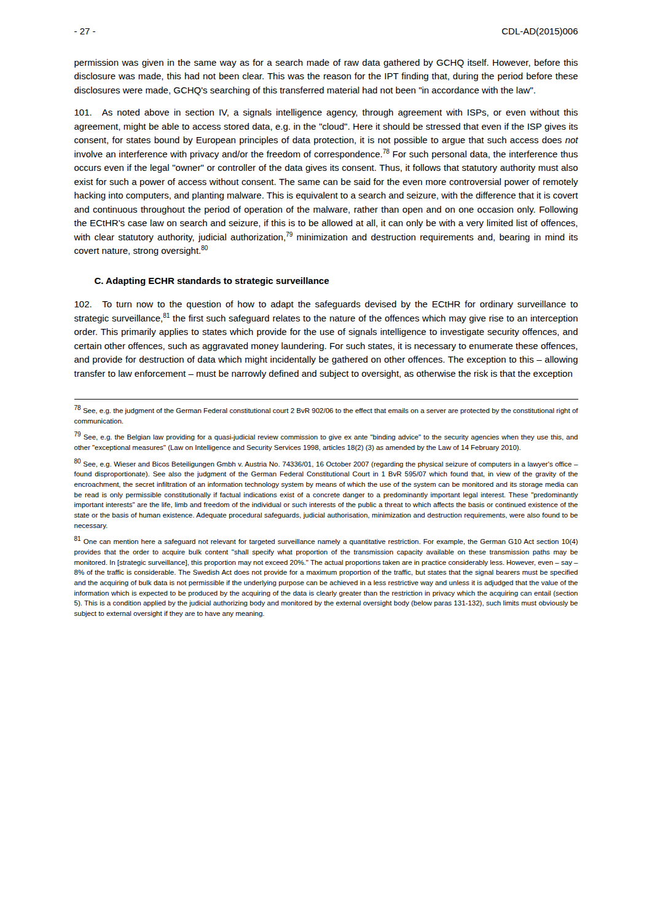- 27 - CDL-AD(2015)006
permission was given in the same way as for a search made of raw data gathered by GCHQ itself. However, before this disclosure was made, this had not been clear. This was the reason for the IPT finding that, during the period before these disclosures were made, GCHQ's searching of this transferred material had not been "in accordance with the law".
101. As noted above in section IV, a signals intelligence agency, through agreement with ISPs, or even without this agreement, might be able to access stored data, e.g. in the "cloud". Here it should be stressed that even if the ISP gives its consent, for states bound by European principles of data protection, it is not possible to argue that such access does not involve an interference with privacy and/or the freedom of correspondence.78 For such personal data, the interference thus occurs even if the legal "owner" or controller of the data gives its consent. Thus, it follows that statutory authority must also exist for such a power of access without consent. The same can be said for the even more controversial power of remotely hacking into computers, and planting malware. This is equivalent to a search and seizure, with the difference that it is covert and continuous throughout the period of operation of the malware, rather than open and on one occasion only. Following the ECtHR's case law on search and seizure, if this is to be allowed at all, it can only be with a very limited list of offences, with clear statutory authority, judicial authorization,79 minimization and destruction requirements and, bearing in mind its covert nature, strong oversight.80
C. Adapting ECHR standards to strategic surveillance
102. To turn now to the question of how to adapt the safeguards devised by the ECtHR for ordinary surveillance to strategic surveillance,81 the first such safeguard relates to the nature of the offences which may give rise to an interception order. This primarily applies to states which provide for the use of signals intelligence to investigate security offences, and certain other offences, such as aggravated money laundering. For such states, it is necessary to enumerate these offences, and provide for destruction of data which might incidentally be gathered on other offences. The exception to this – allowing transfer to law enforcement – must be narrowly defined and subject to oversight, as otherwise the risk is that the exception
78 See, e.g. the judgment of the German Federal constitutional court 2 BvR 902/06 to the effect that emails on a server are protected by the constitutional right of communication.
79 See, e.g. the Belgian law providing for a quasi-judicial review commission to give ex ante "binding advice" to the security agencies when they use this, and other "exceptional measures" (Law on Intelligence and Security Services 1998, articles 18(2) (3) as amended by the Law of 14 February 2010).
80 See, e.g. Wieser and Bicos Beteiligungen Gmbh v. Austria No. 74336/01, 16 October 2007 (regarding the physical seizure of computers in a lawyer's office – found disproportionate). See also the judgment of the German Federal Constitutional Court in 1 BvR 595/07 which found that, in view of the gravity of the encroachment, the secret infiltration of an information technology system by means of which the use of the system can be monitored and its storage media can be read is only permissible constitutionally if factual indications exist of a concrete danger to a predominantly important legal interest. These "predominantly important interests" are the life, limb and freedom of the individual or such interests of the public a threat to which affects the basis or continued existence of the state or the basis of human existence. Adequate procedural safeguards, judicial authorisation, minimization and destruction requirements, were also found to be necessary.
81 One can mention here a safeguard not relevant for targeted surveillance namely a quantitative restriction. For example, the German G10 Act section 10(4) provides that the order to acquire bulk content "shall specify what proportion of the transmission capacity available on these transmission paths may be monitored. In [strategic surveillance], this proportion may not exceed 20%." The actual proportions taken are in practice considerably less. However, even – say – 8% of the traffic is considerable. The Swedish Act does not provide for a maximum proportion of the traffic, but states that the signal bearers must be specified and the acquiring of bulk data is not permissible if the underlying purpose can be achieved in a less restrictive way and unless it is adjudged that the value of the information which is expected to be produced by the acquiring of the data is clearly greater than the restriction in privacy which the acquiring can entail (section 5). This is a condition applied by the judicial authorizing body and monitored by the external oversight body (below paras 131-132), such limits must obviously be subject to external oversight if they are to have any meaning.